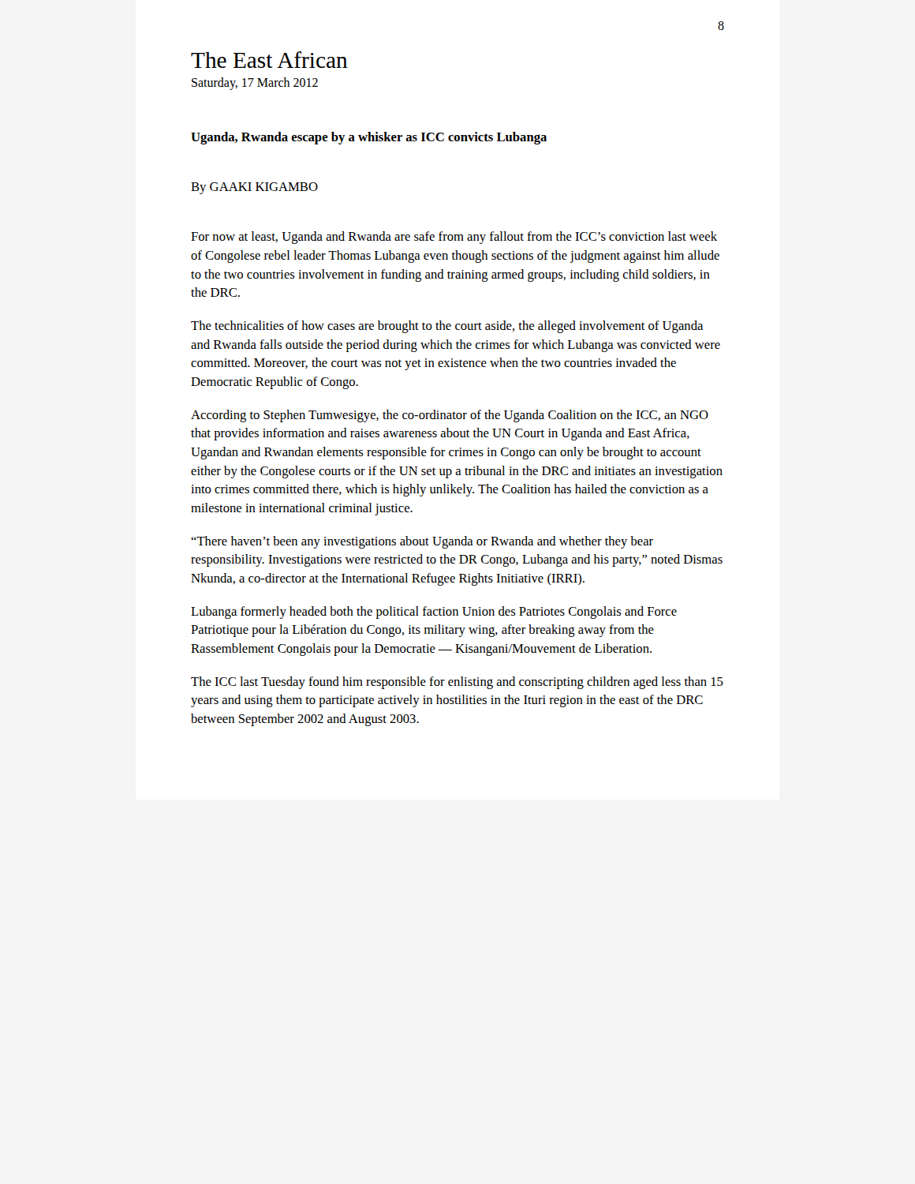8
The East African
Saturday, 17 March 2012
Uganda, Rwanda escape by a whisker as ICC convicts Lubanga
By GAAKI KIGAMBO
For now at least, Uganda and Rwanda are safe from any fallout from the ICC’s conviction last week of Congolese rebel leader Thomas Lubanga even though sections of the judgment against him allude to the two countries involvement in funding and training armed groups, including child soldiers, in the DRC.
The technicalities of how cases are brought to the court aside, the alleged involvement of Uganda and Rwanda falls outside the period during which the crimes for which Lubanga was convicted were committed. Moreover, the court was not yet in existence when the two countries invaded the Democratic Republic of Congo.
According to Stephen Tumwesigye, the co-ordinator of the Uganda Coalition on the ICC, an NGO that provides information and raises awareness about the UN Court in Uganda and East Africa, Ugandan and Rwandan elements responsible for crimes in Congo can only be brought to account either by the Congolese courts or if the UN set up a tribunal in the DRC and initiates an investigation into crimes committed there, which is highly unlikely. The Coalition has hailed the conviction as a milestone in international criminal justice.
“There haven’t been any investigations about Uganda or Rwanda and whether they bear responsibility. Investigations were restricted to the DR Congo, Lubanga and his party,” noted Dismas Nkunda, a co-director at the International Refugee Rights Initiative (IRRI).
Lubanga formerly headed both the political faction Union des Patriotes Congolais and Force Patriotique pour la Libération du Congo, its military wing, after breaking away from the Rassemblement Congolais pour la Democratie — Kisangani/Mouvement de Liberation.
The ICC last Tuesday found him responsible for enlisting and conscripting children aged less than 15 years and using them to participate actively in hostilities in the Ituri region in the east of the DRC between September 2002 and August 2003.